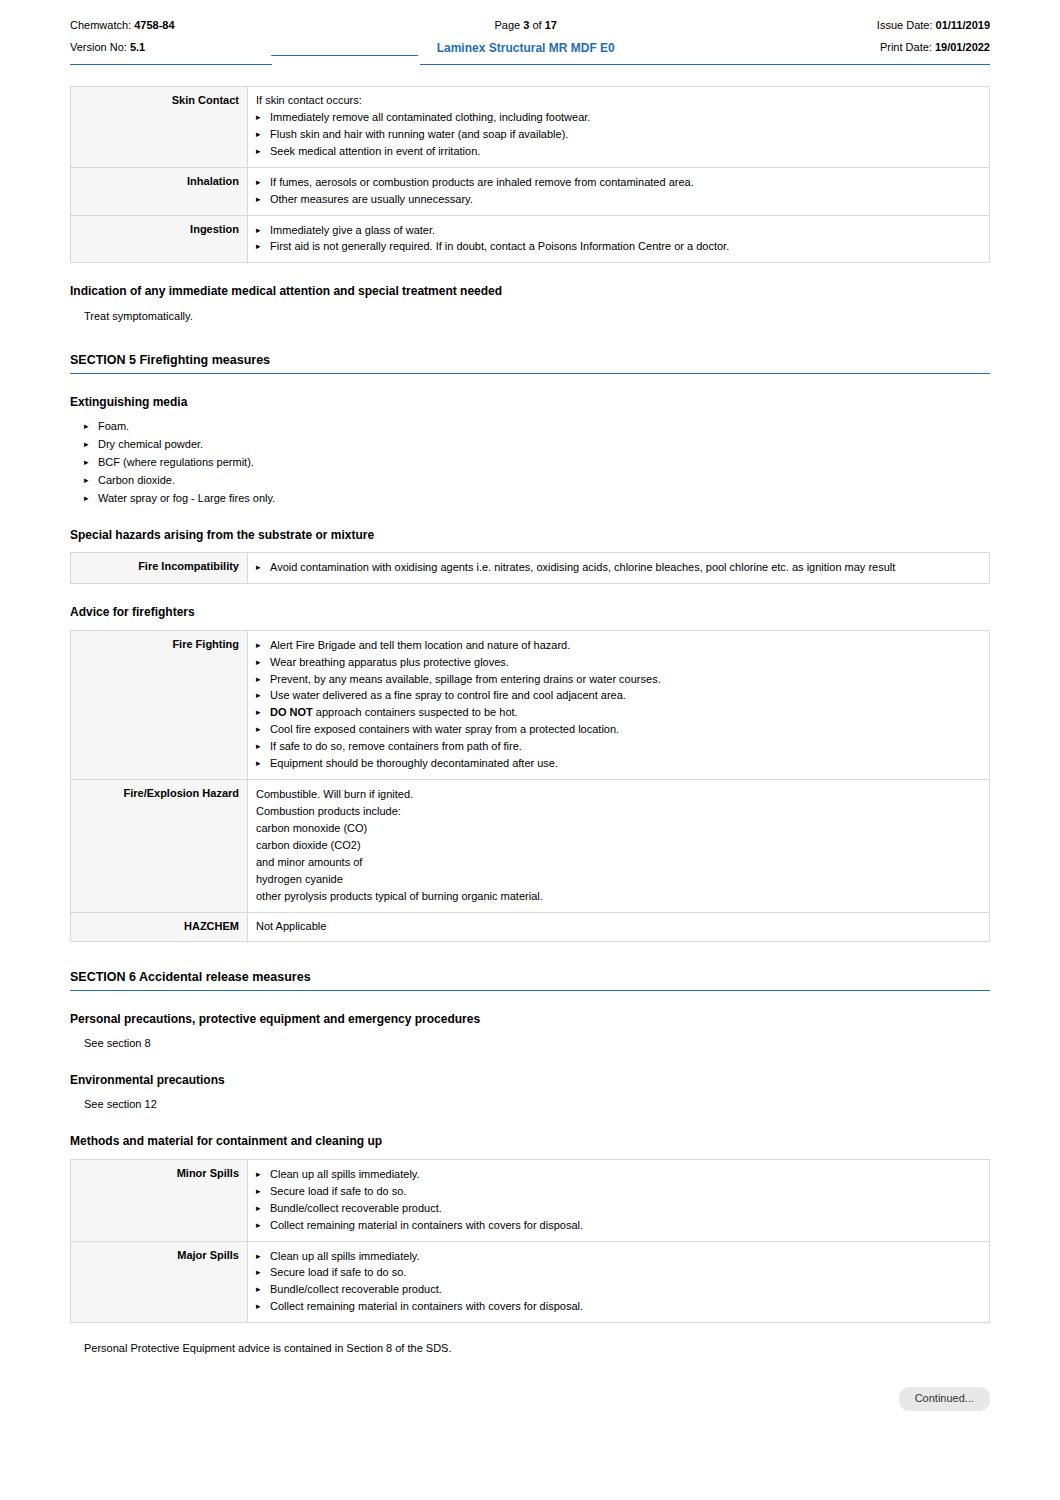Chemwatch: 4758-84
Version No: 5.1
Page 3 of 17
Laminex Structural MR MDF E0
Issue Date: 01/11/2019
Print Date: 19/01/2022
| Skin Contact | If skin contact occurs: Immediately remove all contaminated clothing, including footwear. Flush skin and hair with running water (and soap if available). Seek medical attention in event of irritation. |
| Inhalation | If fumes, aerosols or combustion products are inhaled remove from contaminated area. Other measures are usually unnecessary. |
| Ingestion | Immediately give a glass of water. First aid is not generally required. If in doubt, contact a Poisons Information Centre or a doctor. |
Indication of any immediate medical attention and special treatment needed
Treat symptomatically.
SECTION 5 Firefighting measures
Extinguishing media
Foam.
Dry chemical powder.
BCF (where regulations permit).
Carbon dioxide.
Water spray or fog - Large fires only.
Special hazards arising from the substrate or mixture
| Fire Incompatibility | Avoid contamination with oxidising agents i.e. nitrates, oxidising acids, chlorine bleaches, pool chlorine etc. as ignition may result |
Advice for firefighters
| Fire Fighting | Alert Fire Brigade and tell them location and nature of hazard. Wear breathing apparatus plus protective gloves. Prevent, by any means available, spillage from entering drains or water courses. Use water delivered as a fine spray to control fire and cool adjacent area. DO NOT approach containers suspected to be hot. Cool fire exposed containers with water spray from a protected location. If safe to do so, remove containers from path of fire. Equipment should be thoroughly decontaminated after use. |
| Fire/Explosion Hazard | Combustible. Will burn if ignited. Combustion products include: carbon monoxide (CO) carbon dioxide (CO2) and minor amounts of hydrogen cyanide other pyrolysis products typical of burning organic material. |
| HAZCHEM | Not Applicable |
SECTION 6 Accidental release measures
Personal precautions, protective equipment and emergency procedures
See section 8
Environmental precautions
See section 12
Methods and material for containment and cleaning up
| Minor Spills | Clean up all spills immediately. Secure load if safe to do so. Bundle/collect recoverable product. Collect remaining material in containers with covers for disposal. |
| Major Spills | Clean up all spills immediately. Secure load if safe to do so. Bundle/collect recoverable product. Collect remaining material in containers with covers for disposal. |
Personal Protective Equipment advice is contained in Section 8 of the SDS.
Continued...